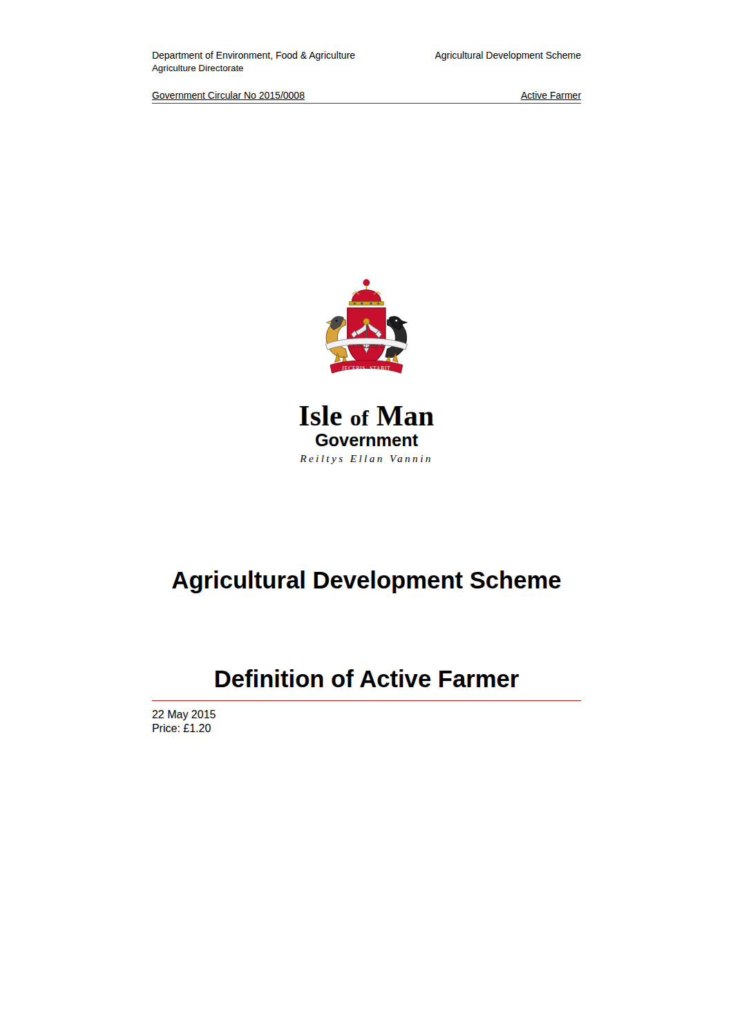Department of Environment, Food & Agriculture
Agriculture Directorate
Agricultural Development Scheme
Government Circular No 2015/0008 Active Farmer
QUOCUNQUE JECERIS STABIT
Isle of Man
Government
Reiltys Ellan Vannin
Agricultural Development Scheme
Definition of Active Farmer
22 May 2015
Price: £1.20